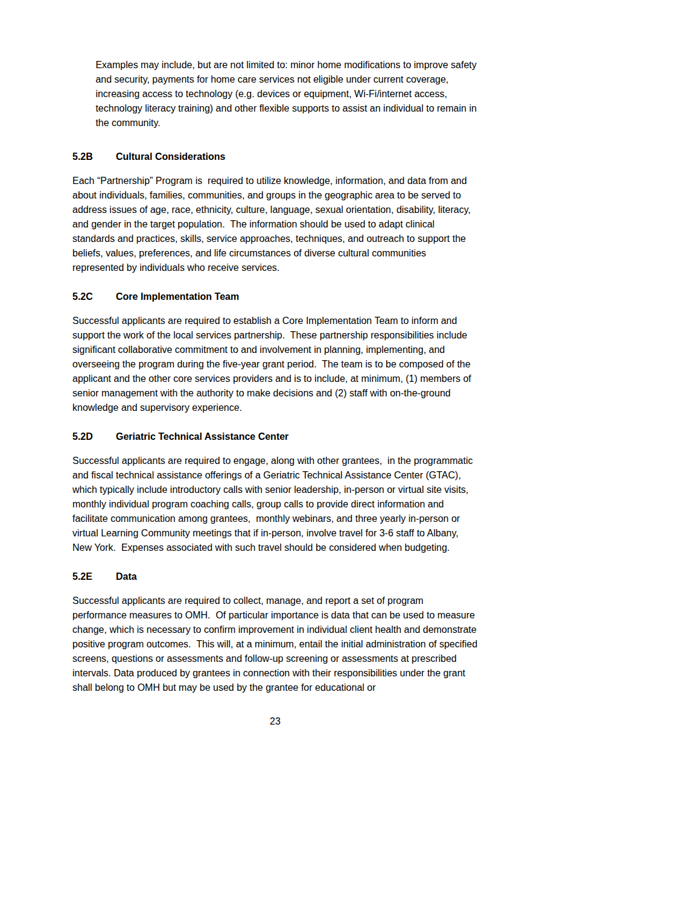Examples may include, but are not limited to: minor home modifications to improve safety and security, payments for home care services not eligible under current coverage, increasing access to technology (e.g. devices or equipment, Wi-Fi/internet access, technology literacy training) and other flexible supports to assist an individual to remain in the community.
5.2BCultural Considerations
Each “Partnership” Program is required to utilize knowledge, information, and data from and about individuals, families, communities, and groups in the geographic area to be served to address issues of age, race, ethnicity, culture, language, sexual orientation, disability, literacy, and gender in the target population. The information should be used to adapt clinical standards and practices, skills, service approaches, techniques, and outreach to support the beliefs, values, preferences, and life circumstances of diverse cultural communities represented by individuals who receive services.
5.2CCore Implementation Team
Successful applicants are required to establish a Core Implementation Team to inform and support the work of the local services partnership. These partnership responsibilities include significant collaborative commitment to and involvement in planning, implementing, and overseeing the program during the five-year grant period. The team is to be composed of the applicant and the other core services providers and is to include, at minimum, (1) members of senior management with the authority to make decisions and (2) staff with on-the-ground knowledge and supervisory experience.
5.2DGeriatric Technical Assistance Center
Successful applicants are required to engage, along with other grantees, in the programmatic and fiscal technical assistance offerings of a Geriatric Technical Assistance Center (GTAC), which typically include introductory calls with senior leadership, in-person or virtual site visits, monthly individual program coaching calls, group calls to provide direct information and facilitate communication among grantees, monthly webinars, and three yearly in-person or virtual Learning Community meetings that if in-person, involve travel for 3-6 staff to Albany, New York. Expenses associated with such travel should be considered when budgeting.
5.2EData
Successful applicants are required to collect, manage, and report a set of program performance measures to OMH. Of particular importance is data that can be used to measure change, which is necessary to confirm improvement in individual client health and demonstrate positive program outcomes. This will, at a minimum, entail the initial administration of specified screens, questions or assessments and follow-up screening or assessments at prescribed intervals. Data produced by grantees in connection with their responsibilities under the grant shall belong to OMH but may be used by the grantee for educational or
23